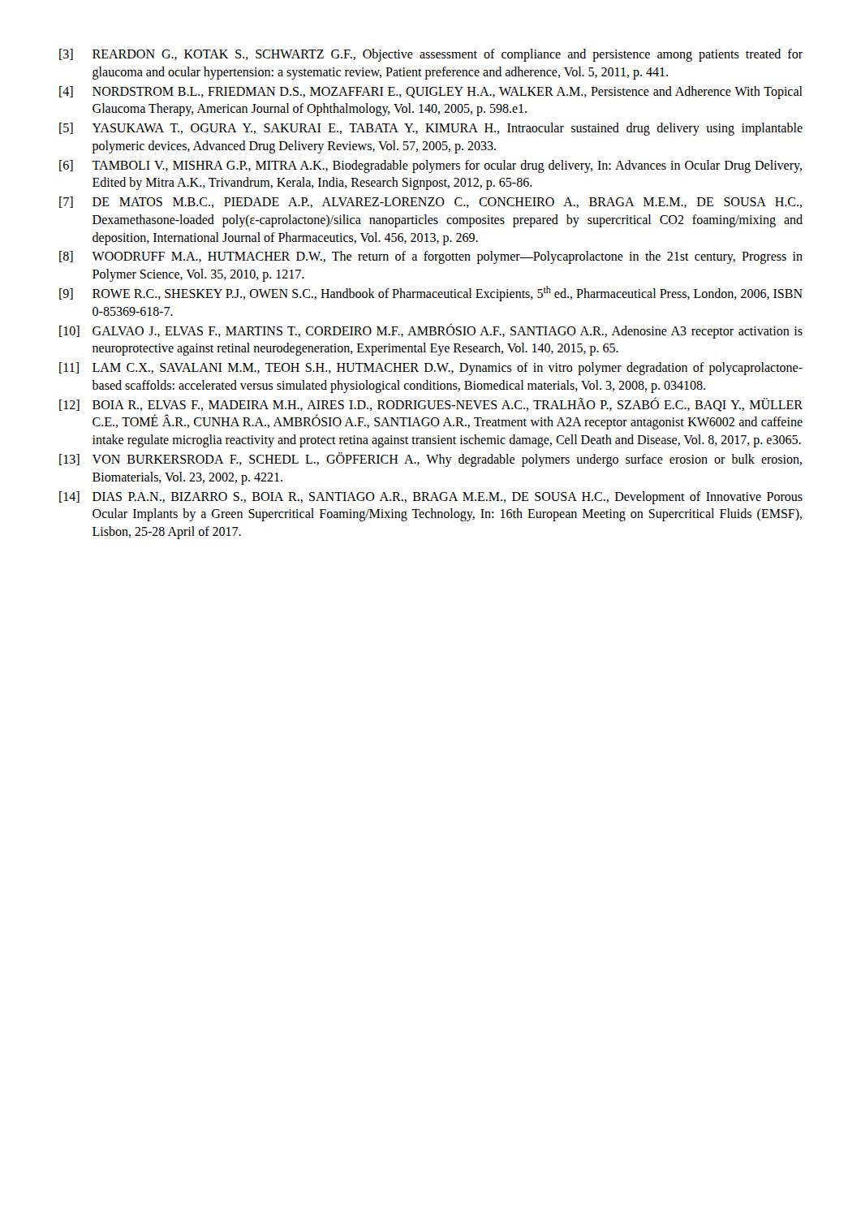[3] REARDON G., KOTAK S., SCHWARTZ G.F., Objective assessment of compliance and persistence among patients treated for glaucoma and ocular hypertension: a systematic review, Patient preference and adherence, Vol. 5, 2011, p. 441.
[4] NORDSTROM B.L., FRIEDMAN D.S., MOZAFFARI E., QUIGLEY H.A., WALKER A.M., Persistence and Adherence With Topical Glaucoma Therapy, American Journal of Ophthalmology, Vol. 140, 2005, p. 598.e1.
[5] YASUKAWA T., OGURA Y., SAKURAI E., TABATA Y., KIMURA H., Intraocular sustained drug delivery using implantable polymeric devices, Advanced Drug Delivery Reviews, Vol. 57, 2005, p. 2033.
[6] TAMBOLI V., MISHRA G.P., MITRA A.K., Biodegradable polymers for ocular drug delivery, In: Advances in Ocular Drug Delivery, Edited by Mitra A.K., Trivandrum, Kerala, India, Research Signpost, 2012, p. 65-86.
[7] DE MATOS M.B.C., PIEDADE A.P., ALVAREZ-LORENZO C., CONCHEIRO A., BRAGA M.E.M., DE SOUSA H.C., Dexamethasone-loaded poly(ε-caprolactone)/silica nanoparticles composites prepared by supercritical CO2 foaming/mixing and deposition, International Journal of Pharmaceutics, Vol. 456, 2013, p. 269.
[8] WOODRUFF M.A., HUTMACHER D.W., The return of a forgotten polymer—Polycaprolactone in the 21st century, Progress in Polymer Science, Vol. 35, 2010, p. 1217.
[9] ROWE R.C., SHESKEY P.J., OWEN S.C., Handbook of Pharmaceutical Excipients, 5th ed., Pharmaceutical Press, London, 2006, ISBN 0-85369-618-7.
[10] GALVAO J., ELVAS F., MARTINS T., CORDEIRO M.F., AMBRÓSIO A.F., SANTIAGO A.R., Adenosine A3 receptor activation is neuroprotective against retinal neurodegeneration, Experimental Eye Research, Vol. 140, 2015, p. 65.
[11] LAM C.X., SAVALANI M.M., TEOH S.H., HUTMACHER D.W., Dynamics of in vitro polymer degradation of polycaprolactone-based scaffolds: accelerated versus simulated physiological conditions, Biomedical materials, Vol. 3, 2008, p. 034108.
[12] BOIA R., ELVAS F., MADEIRA M.H., AIRES I.D., RODRIGUES-NEVES A.C., TRALHÃO P., SZABÓ E.C., BAQI Y., MÜLLER C.E., TOMÉ Â.R., CUNHA R.A., AMBRÓSIO A.F., SANTIAGO A.R., Treatment with A2A receptor antagonist KW6002 and caffeine intake regulate microglia reactivity and protect retina against transient ischemic damage, Cell Death and Disease, Vol. 8, 2017, p. e3065.
[13] VON BURKERSRODA F., SCHEDL L., GÖPFERICH A., Why degradable polymers undergo surface erosion or bulk erosion, Biomaterials, Vol. 23, 2002, p. 4221.
[14] DIAS P.A.N., BIZARRO S., BOIA R., SANTIAGO A.R., BRAGA M.E.M., DE SOUSA H.C., Development of Innovative Porous Ocular Implants by a Green Supercritical Foaming/Mixing Technology, In: 16th European Meeting on Supercritical Fluids (EMSF), Lisbon, 25-28 April of 2017.